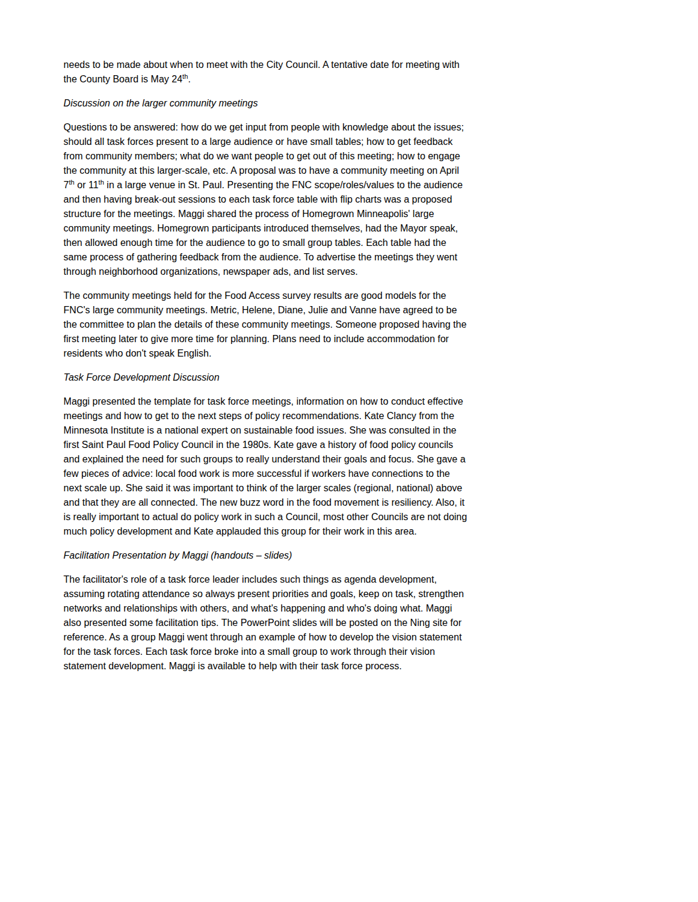needs to be made about when to meet with the City Council. A tentative date for meeting with the County Board is May 24th.
Discussion on the larger community meetings
Questions to be answered: how do we get input from people with knowledge about the issues; should all task forces present to a large audience or have small tables; how to get feedback from community members; what do we want people to get out of this meeting; how to engage the community at this larger-scale, etc. A proposal was to have a community meeting on April 7th or 11th in a large venue in St. Paul. Presenting the FNC scope/roles/values to the audience and then having break-out sessions to each task force table with flip charts was a proposed structure for the meetings. Maggi shared the process of Homegrown Minneapolis' large community meetings. Homegrown participants introduced themselves, had the Mayor speak, then allowed enough time for the audience to go to small group tables. Each table had the same process of gathering feedback from the audience. To advertise the meetings they went through neighborhood organizations, newspaper ads, and list serves.
The community meetings held for the Food Access survey results are good models for the FNC's large community meetings. Metric, Helene, Diane, Julie and Vanne have agreed to be the committee to plan the details of these community meetings. Someone proposed having the first meeting later to give more time for planning. Plans need to include accommodation for residents who don't speak English.
Task Force Development Discussion
Maggi presented the template for task force meetings, information on how to conduct effective meetings and how to get to the next steps of policy recommendations. Kate Clancy from the Minnesota Institute is a national expert on sustainable food issues. She was consulted in the first Saint Paul Food Policy Council in the 1980s. Kate gave a history of food policy councils and explained the need for such groups to really understand their goals and focus. She gave a few pieces of advice: local food work is more successful if workers have connections to the next scale up. She said it was important to think of the larger scales (regional, national) above and that they are all connected. The new buzz word in the food movement is resiliency. Also, it is really important to actual do policy work in such a Council, most other Councils are not doing much policy development and Kate applauded this group for their work in this area.
Facilitation Presentation by Maggi (handouts – slides)
The facilitator's role of a task force leader includes such things as agenda development, assuming rotating attendance so always present priorities and goals, keep on task, strengthen networks and relationships with others, and what's happening and who's doing what. Maggi also presented some facilitation tips. The PowerPoint slides will be posted on the Ning site for reference. As a group Maggi went through an example of how to develop the vision statement for the task forces. Each task force broke into a small group to work through their vision statement development. Maggi is available to help with their task force process.